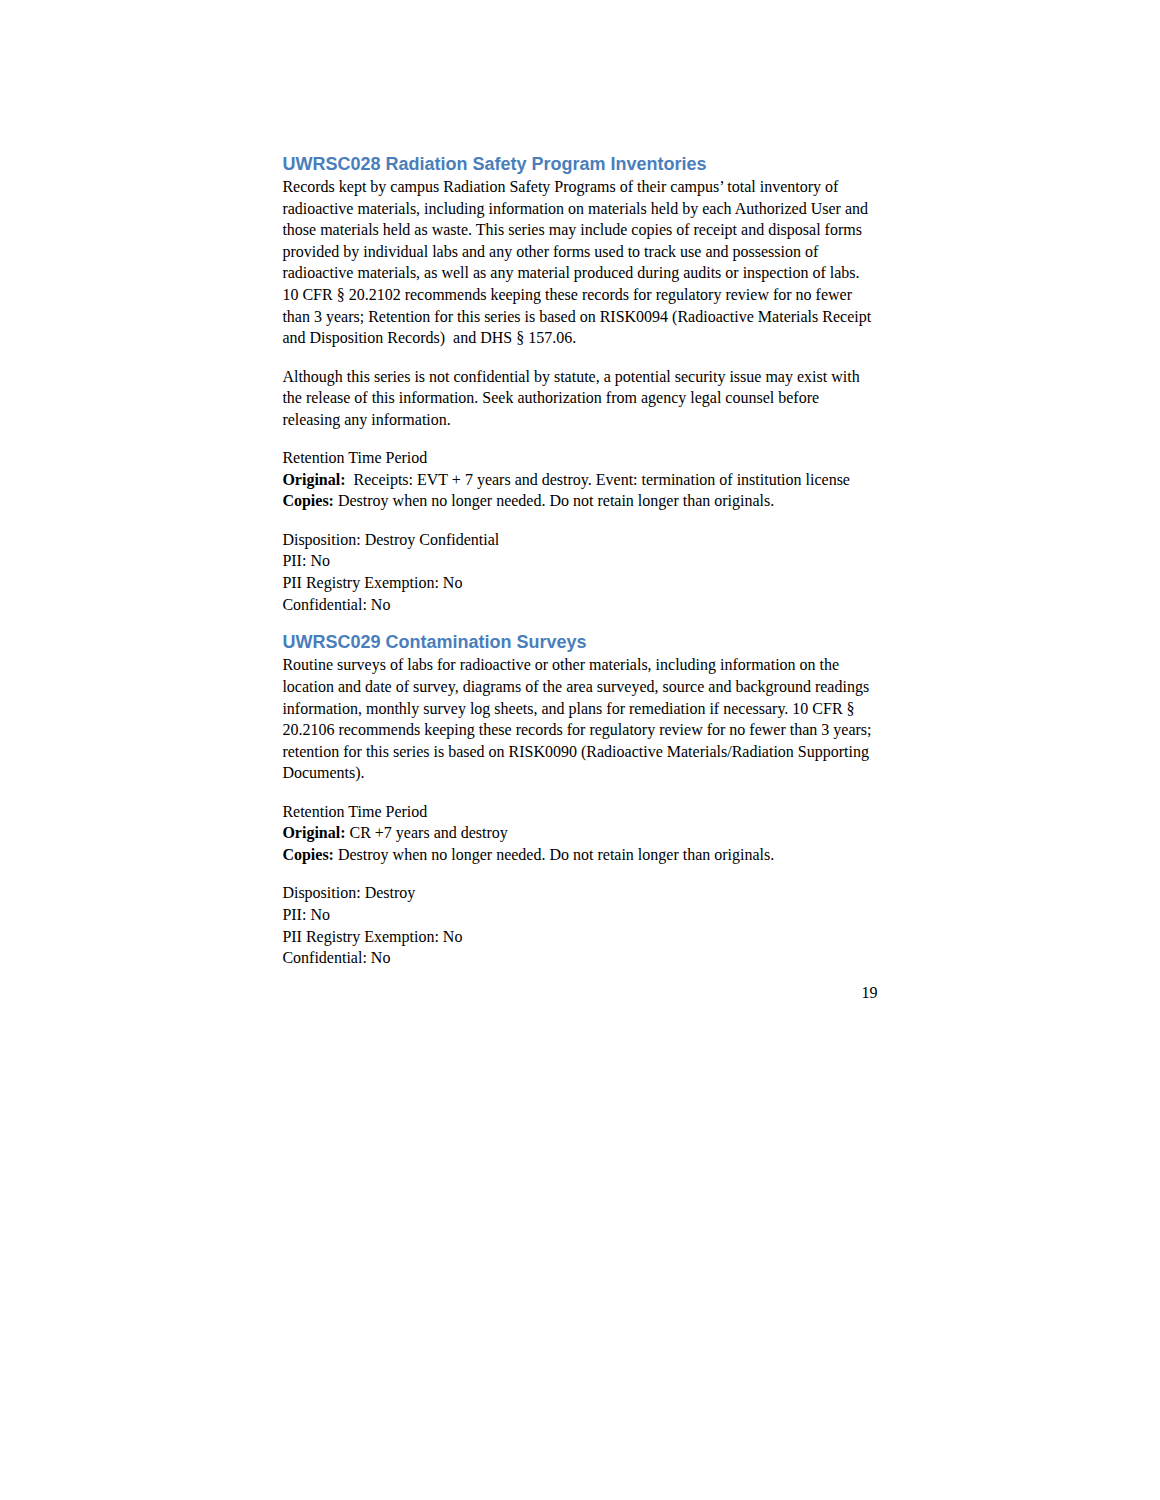UWRSC028 Radiation Safety Program Inventories
Records kept by campus Radiation Safety Programs of their campus’ total inventory of radioactive materials, including information on materials held by each Authorized User and those materials held as waste. This series may include copies of receipt and disposal forms provided by individual labs and any other forms used to track use and possession of radioactive materials, as well as any material produced during audits or inspection of labs. 10 CFR § 20.2102 recommends keeping these records for regulatory review for no fewer than 3 years; Retention for this series is based on RISK0094 (Radioactive Materials Receipt and Disposition Records) and DHS § 157.06.
Although this series is not confidential by statute, a potential security issue may exist with the release of this information. Seek authorization from agency legal counsel before releasing any information.
Retention Time Period
Original: Receipts: EVT + 7 years and destroy. Event: termination of institution license
Copies: Destroy when no longer needed. Do not retain longer than originals.
Disposition: Destroy Confidential
PII: No
PII Registry Exemption: No
Confidential: No
UWRSC029 Contamination Surveys
Routine surveys of labs for radioactive or other materials, including information on the location and date of survey, diagrams of the area surveyed, source and background readings information, monthly survey log sheets, and plans for remediation if necessary. 10 CFR § 20.2106 recommends keeping these records for regulatory review for no fewer than 3 years; retention for this series is based on RISK0090 (Radioactive Materials/Radiation Supporting Documents).
Retention Time Period
Original: CR +7 years and destroy
Copies: Destroy when no longer needed. Do not retain longer than originals.
Disposition: Destroy
PII: No
PII Registry Exemption: No
Confidential: No
19